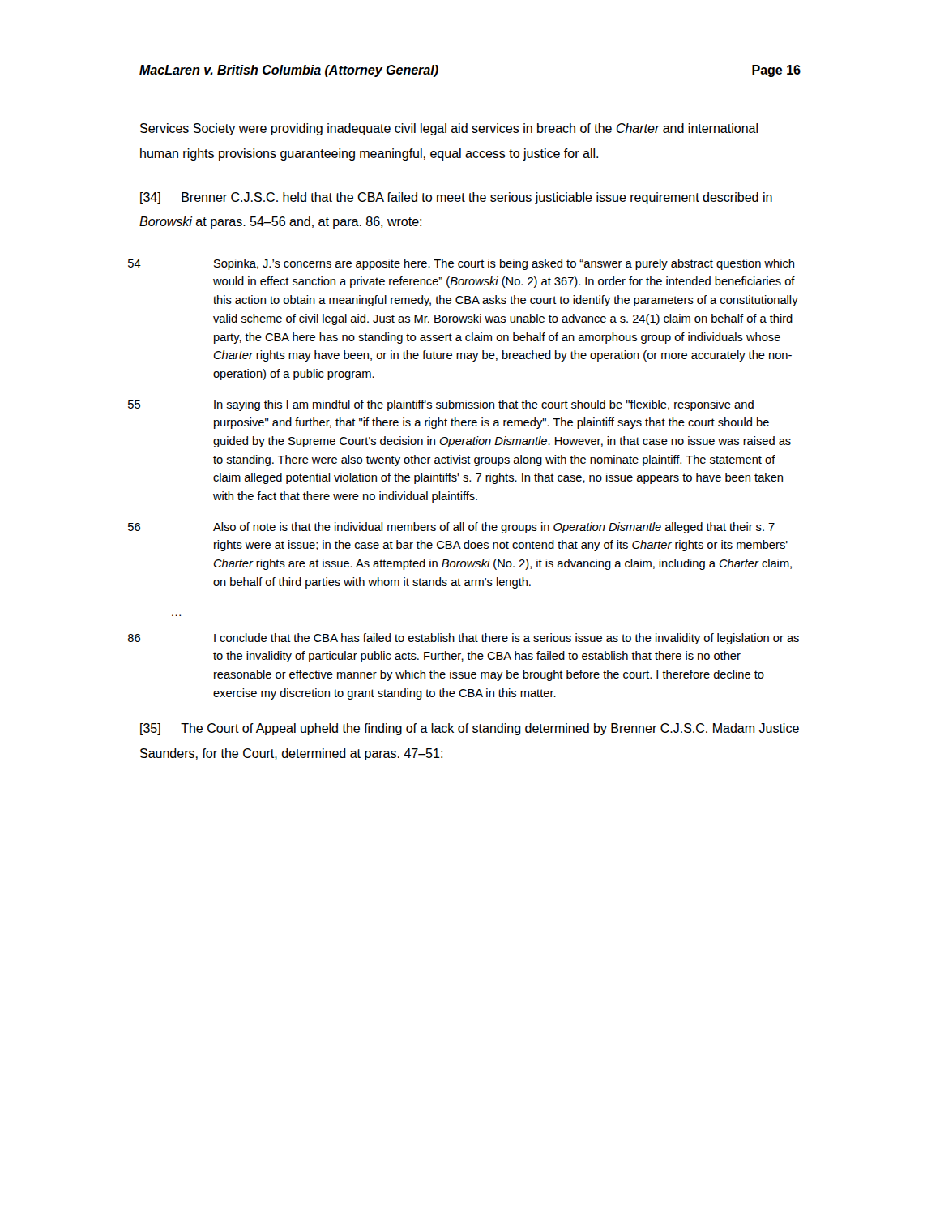MacLaren v. British Columbia (Attorney General) Page 16
Services Society were providing inadequate civil legal aid services in breach of the Charter and international human rights provisions guaranteeing meaningful, equal access to justice for all.
[34] Brenner C.J.S.C. held that the CBA failed to meet the serious justiciable issue requirement described in Borowski at paras. 54–56 and, at para. 86, wrote:
54 Sopinka, J.’s concerns are apposite here. The court is being asked to “answer a purely abstract question which would in effect sanction a private reference” (Borowski (No. 2) at 367). In order for the intended beneficiaries of this action to obtain a meaningful remedy, the CBA asks the court to identify the parameters of a constitutionally valid scheme of civil legal aid. Just as Mr. Borowski was unable to advance a s. 24(1) claim on behalf of a third party, the CBA here has no standing to assert a claim on behalf of an amorphous group of individuals whose Charter rights may have been, or in the future may be, breached by the operation (or more accurately the non-operation) of a public program.
55 In saying this I am mindful of the plaintiff's submission that the court should be "flexible, responsive and purposive" and further, that "if there is a right there is a remedy". The plaintiff says that the court should be guided by the Supreme Court's decision in Operation Dismantle. However, in that case no issue was raised as to standing. There were also twenty other activist groups along with the nominate plaintiff. The statement of claim alleged potential violation of the plaintiffs' s. 7 rights. In that case, no issue appears to have been taken with the fact that there were no individual plaintiffs.
56 Also of note is that the individual members of all of the groups in Operation Dismantle alleged that their s. 7 rights were at issue; in the case at bar the CBA does not contend that any of its Charter rights or its members' Charter rights are at issue. As attempted in Borowski (No. 2), it is advancing a claim, including a Charter claim, on behalf of third parties with whom it stands at arm's length.
…
86 I conclude that the CBA has failed to establish that there is a serious issue as to the invalidity of legislation or as to the invalidity of particular public acts. Further, the CBA has failed to establish that there is no other reasonable or effective manner by which the issue may be brought before the court. I therefore decline to exercise my discretion to grant standing to the CBA in this matter.
[35] The Court of Appeal upheld the finding of a lack of standing determined by Brenner C.J.S.C. Madam Justice Saunders, for the Court, determined at paras. 47–51: